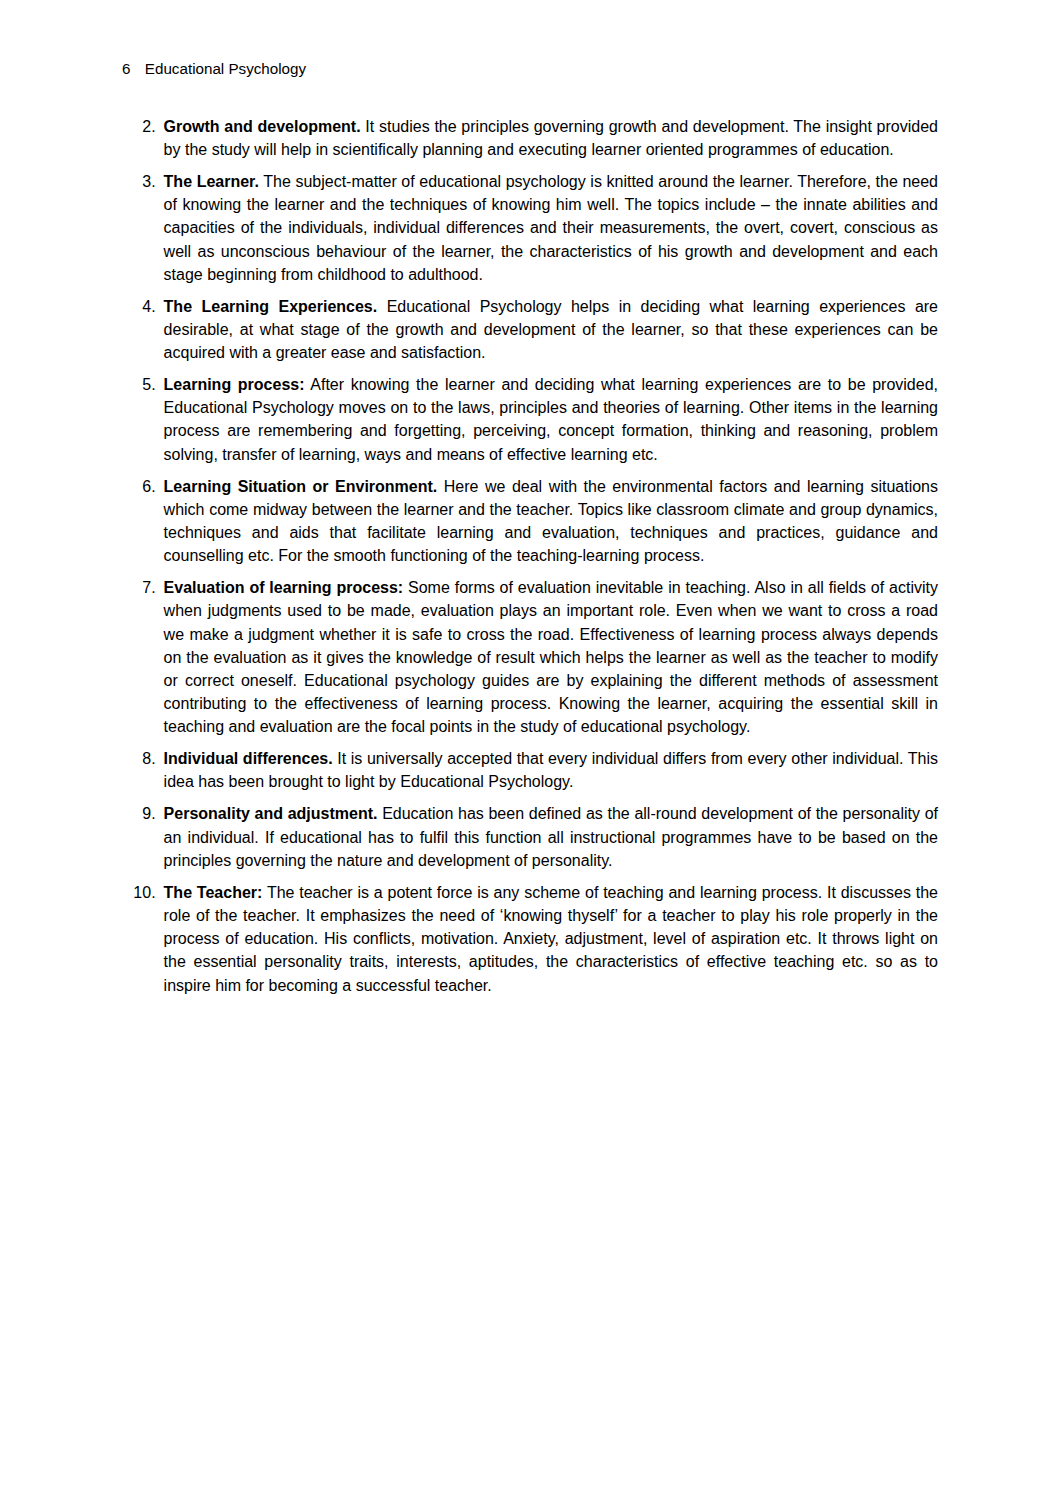6 Educational Psychology
Growth and development. It studies the principles governing growth and development. The insight provided by the study will help in scientifically planning and executing learner oriented programmes of education.
The Learner. The subject-matter of educational psychology is knitted around the learner. Therefore, the need of knowing the learner and the techniques of knowing him well. The topics include – the innate abilities and capacities of the individuals, individual differences and their measurements, the overt, covert, conscious as well as unconscious behaviour of the learner, the characteristics of his growth and development and each stage beginning from childhood to adulthood.
The Learning Experiences. Educational Psychology helps in deciding what learning experiences are desirable, at what stage of the growth and development of the learner, so that these experiences can be acquired with a greater ease and satisfaction.
Learning process: After knowing the learner and deciding what learning experiences are to be provided, Educational Psychology moves on to the laws, principles and theories of learning. Other items in the learning process are remembering and forgetting, perceiving, concept formation, thinking and reasoning, problem solving, transfer of learning, ways and means of effective learning etc.
Learning Situation or Environment. Here we deal with the environmental factors and learning situations which come midway between the learner and the teacher. Topics like classroom climate and group dynamics, techniques and aids that facilitate learning and evaluation, techniques and practices, guidance and counselling etc. For the smooth functioning of the teaching-learning process.
Evaluation of learning process: Some forms of evaluation inevitable in teaching. Also in all fields of activity when judgments used to be made, evaluation plays an important role. Even when we want to cross a road we make a judgment whether it is safe to cross the road. Effectiveness of learning process always depends on the evaluation as it gives the knowledge of result which helps the learner as well as the teacher to modify or correct oneself. Educational psychology guides are by explaining the different methods of assessment contributing to the effectiveness of learning process. Knowing the learner, acquiring the essential skill in teaching and evaluation are the focal points in the study of educational psychology.
Individual differences. It is universally accepted that every individual differs from every other individual. This idea has been brought to light by Educational Psychology.
Personality and adjustment. Education has been defined as the all-round development of the personality of an individual. If educational has to fulfil this function all instructional programmes have to be based on the principles governing the nature and development of personality.
The Teacher: The teacher is a potent force is any scheme of teaching and learning process. It discusses the role of the teacher. It emphasizes the need of ‘knowing thyself’ for a teacher to play his role properly in the process of education. His conflicts, motivation. Anxiety, adjustment, level of aspiration etc. It throws light on the essential personality traits, interests, aptitudes, the characteristics of effective teaching etc. so as to inspire him for becoming a successful teacher.